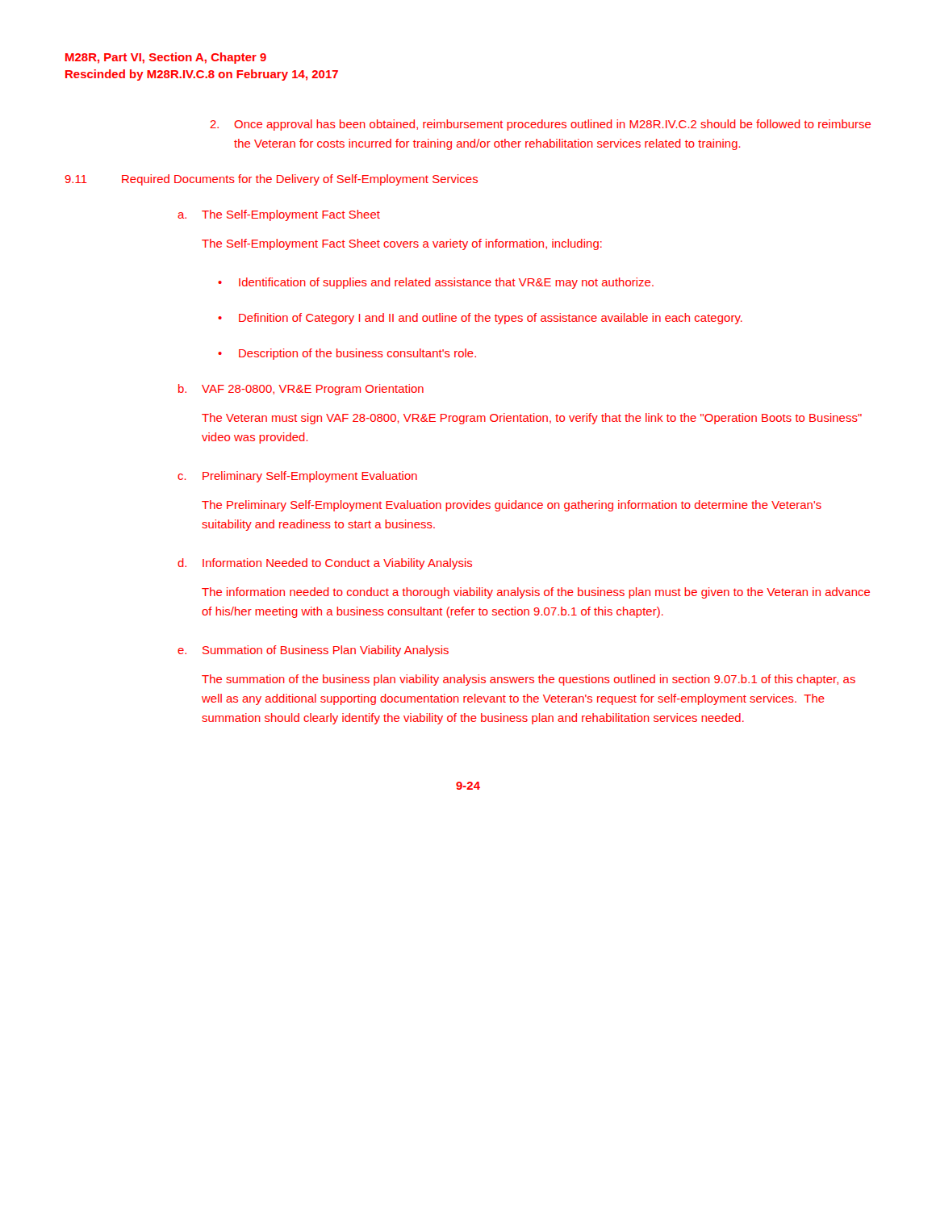M28R, Part VI, Section A, Chapter 9
Rescinded by M28R.IV.C.8 on February 14, 2017
2. Once approval has been obtained, reimbursement procedures outlined in M28R.IV.C.2 should be followed to reimburse the Veteran for costs incurred for training and/or other rehabilitation services related to training.
9.11 Required Documents for the Delivery of Self-Employment Services
a. The Self-Employment Fact Sheet
The Self-Employment Fact Sheet covers a variety of information, including:
Identification of supplies and related assistance that VR&E may not authorize.
Definition of Category I and II and outline of the types of assistance available in each category.
Description of the business consultant's role.
b. VAF 28-0800, VR&E Program Orientation
The Veteran must sign VAF 28-0800, VR&E Program Orientation, to verify that the link to the "Operation Boots to Business" video was provided.
c. Preliminary Self-Employment Evaluation
The Preliminary Self-Employment Evaluation provides guidance on gathering information to determine the Veteran's suitability and readiness to start a business.
d. Information Needed to Conduct a Viability Analysis
The information needed to conduct a thorough viability analysis of the business plan must be given to the Veteran in advance of his/her meeting with a business consultant (refer to section 9.07.b.1 of this chapter).
e. Summation of Business Plan Viability Analysis
The summation of the business plan viability analysis answers the questions outlined in section 9.07.b.1 of this chapter, as well as any additional supporting documentation relevant to the Veteran's request for self-employment services. The summation should clearly identify the viability of the business plan and rehabilitation services needed.
9-24